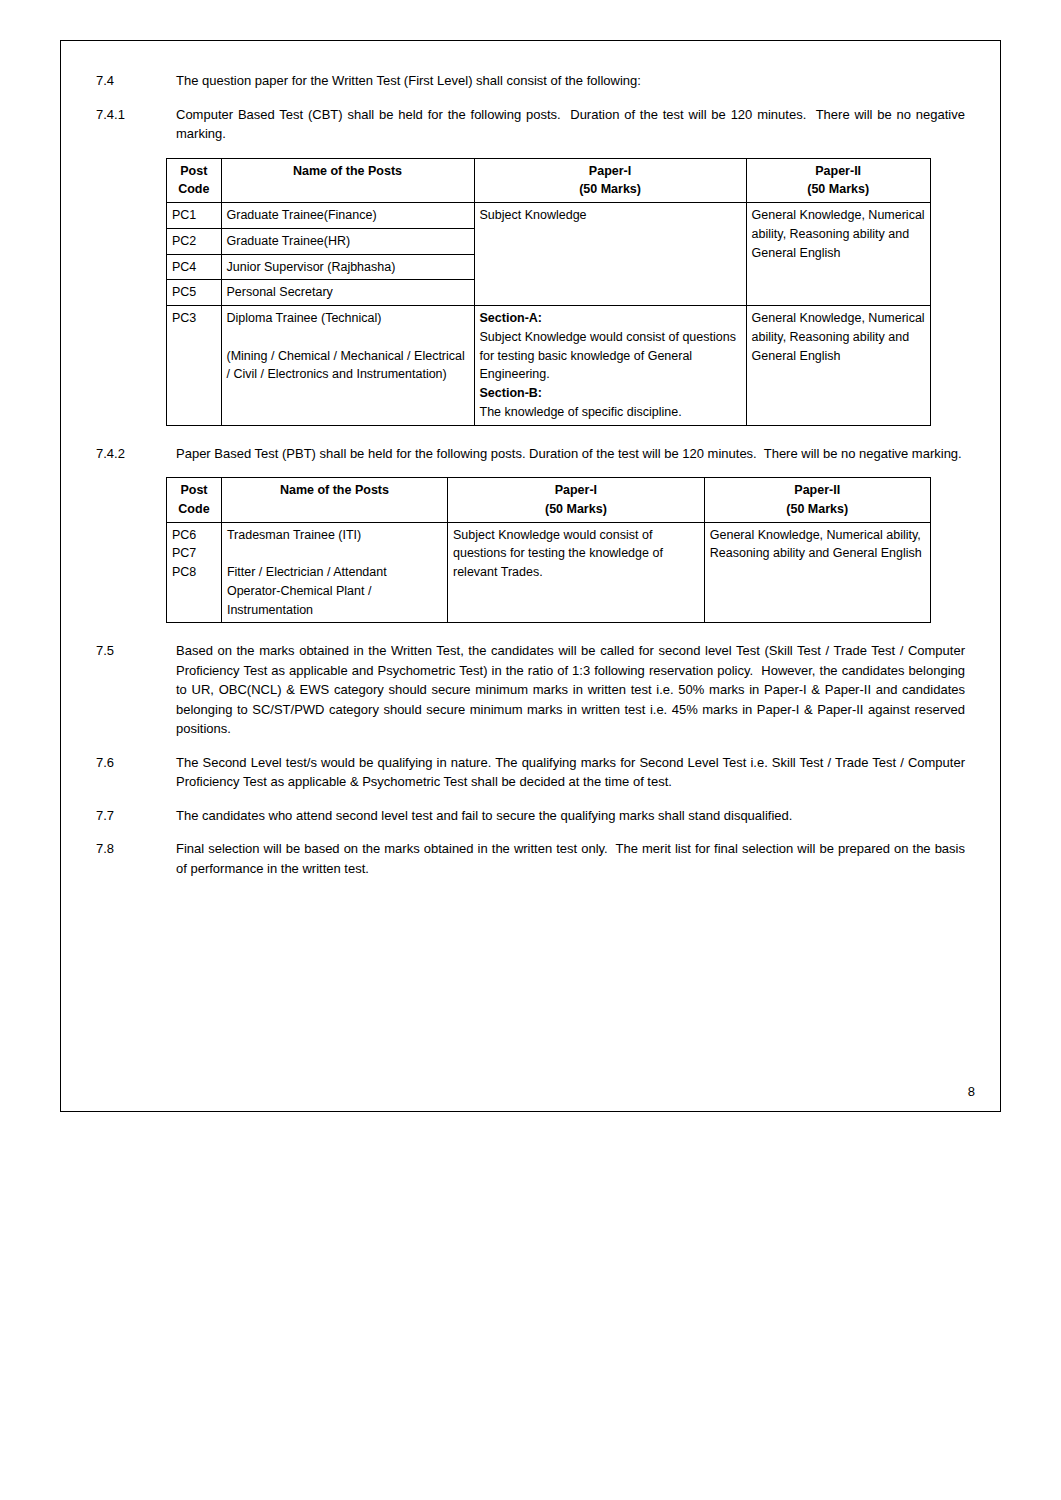7.4
The question paper for the Written Test (First Level) shall consist of the following:
7.4.1
Computer Based Test (CBT) shall be held for the following posts. Duration of the test will be 120 minutes. There will be no negative marking.
| Post Code | Name of the Posts | Paper-I (50 Marks) | Paper-II (50 Marks) |
| --- | --- | --- | --- |
| PC1 | Graduate Trainee(Finance) | Subject Knowledge | General Knowledge, Numerical ability, Reasoning ability and General English |
| PC2 | Graduate Trainee(HR) |
| PC4 | Junior Supervisor (Rajbhasha) |
| PC5 | Personal Secretary |
| PC3 | Diploma Trainee (Technical) (Mining / Chemical / Mechanical / Electrical / Civil / Electronics and Instrumentation) | Section-A: Subject Knowledge would consist of questions for testing basic knowledge of General Engineering. Section-B: The knowledge of specific discipline. | General Knowledge, Numerical ability, Reasoning ability and General English |
7.4.2
Paper Based Test (PBT) shall be held for the following posts. Duration of the test will be 120 minutes. There will be no negative marking.
| Post Code | Name of the Posts | Paper-I (50 Marks) | Paper-II (50 Marks) |
| --- | --- | --- | --- |
| PC6 PC7 PC8 | Tradesman Trainee (ITI) Fitter / Electrician / Attendant Operator-Chemical Plant / Instrumentation | Subject Knowledge would consist of questions for testing the knowledge of relevant Trades. | General Knowledge, Numerical ability, Reasoning ability and General English |
7.5
Based on the marks obtained in the Written Test, the candidates will be called for second level Test (Skill Test / Trade Test / Computer Proficiency Test as applicable and Psychometric Test) in the ratio of 1:3 following reservation policy. However, the candidates belonging to UR, OBC(NCL) & EWS category should secure minimum marks in written test i.e. 50% marks in Paper-I & Paper-II and candidates belonging to SC/ST/PWD category should secure minimum marks in written test i.e. 45% marks in Paper-I & Paper-II against reserved positions.
7.6
The Second Level test/s would be qualifying in nature. The qualifying marks for Second Level Test i.e. Skill Test / Trade Test / Computer Proficiency Test as applicable & Psychometric Test shall be decided at the time of test.
7.7
The candidates who attend second level test and fail to secure the qualifying marks shall stand disqualified.
7.8
Final selection will be based on the marks obtained in the written test only. The merit list for final selection will be prepared on the basis of performance in the written test.
8